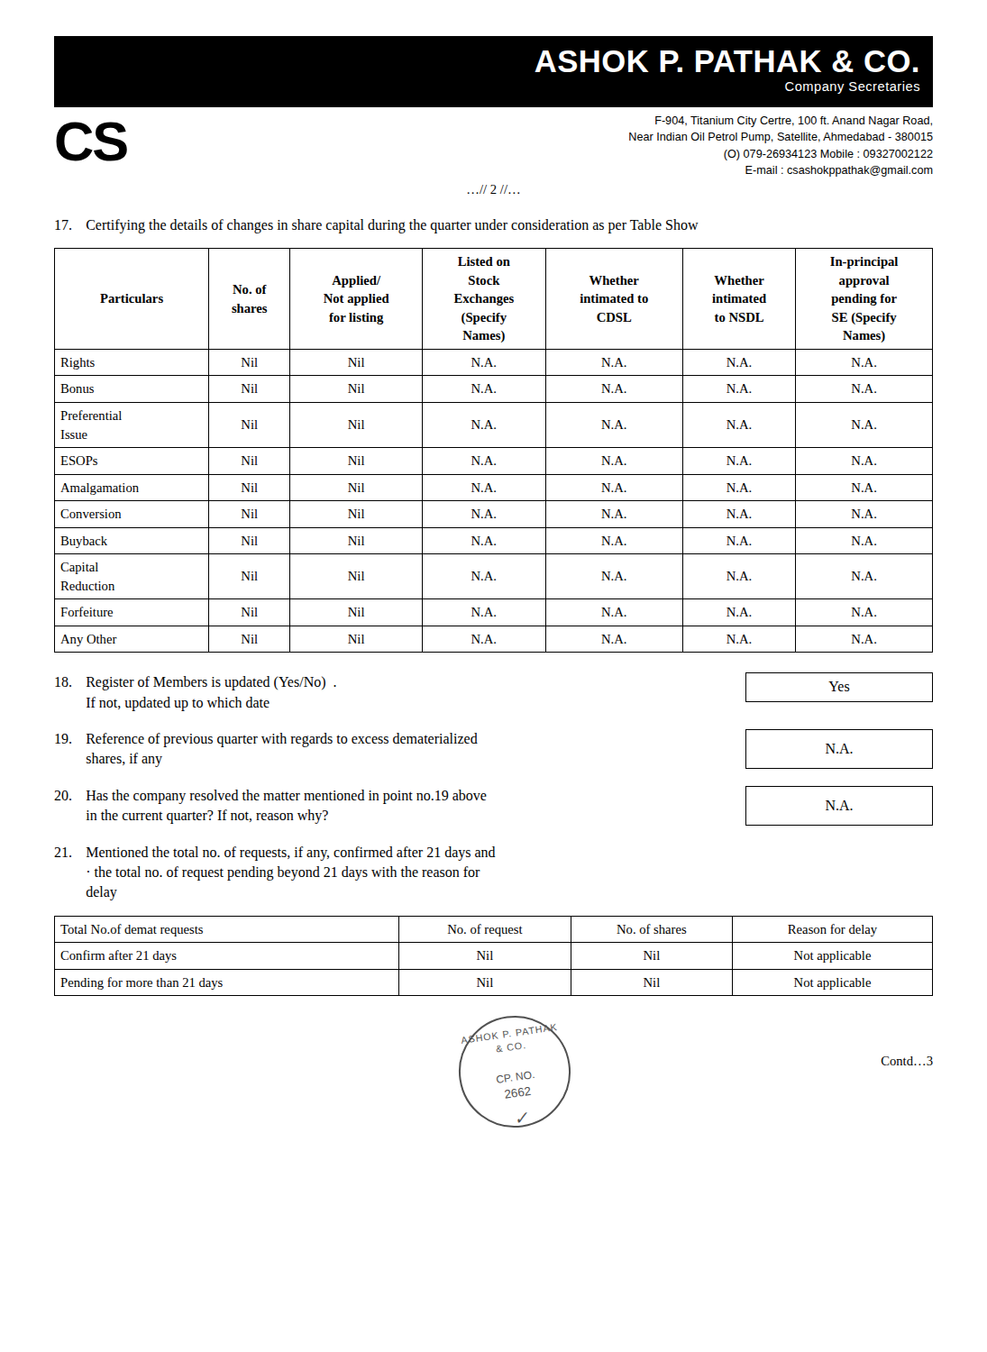ASHOK P. PATHAK & CO.
Company Secretaries
CS
F-904, Titanium City Certre, 100 ft. Anand Nagar Road,
Near Indian Oil Petrol Pump, Satellite, Ahmedabad - 380015
(O) 079-26934123 Mobile : 09327002122
E-mail : csashokppathak@gmail.com
…// 2 //…
17. Certifying the details of changes in share capital during the quarter under consideration as per Table Show
| Particulars | No. of shares | Applied/ Not applied for listing | Listed on Stock Exchanges (Specify Names) | Whether intimated to CDSL | Whether intimated to NSDL | In-principal approval pending for SE (Specify Names) |
| --- | --- | --- | --- | --- | --- | --- |
| Rights | Nil | Nil | N.A. | N.A. | N.A. | N.A. |
| Bonus | Nil | Nil | N.A. | N.A. | N.A. | N.A. |
| Preferential Issue | Nil | Nil | N.A. | N.A. | N.A. | N.A. |
| ESOPs | Nil | Nil | N.A. | N.A. | N.A. | N.A. |
| Amalgamation | Nil | Nil | N.A. | N.A. | N.A. | N.A. |
| Conversion | Nil | Nil | N.A. | N.A. | N.A. | N.A. |
| Buyback | Nil | Nil | N.A. | N.A. | N.A. | N.A. |
| Capital Reduction | Nil | Nil | N.A. | N.A. | N.A. | N.A. |
| Forfeiture | Nil | Nil | N.A. | N.A. | N.A. | N.A. |
| Any Other | Nil | Nil | N.A. | N.A. | N.A. | N.A. |
18. Register of Members is updated (Yes/No) .
If not, updated up to which date
Yes
19. Reference of previous quarter with regards to excess dematerialized
shares, if any
N.A.
20. Has the company resolved the matter mentioned in point no.19 above
in the current quarter? If not, reason why?
N.A.
21. Mentioned the total no. of requests, if any, confirmed after 21 days and
· the total no. of request pending beyond 21 days with the reason for
delay
| Total No.of demat requests | No. of request | No. of shares | Reason for delay |
| Confirm after 21 days | Nil | Nil | Not applicable |
| Pending for more than 21 days | Nil | Nil | Not applicable |
ASHOK P. PATHAK & CO.
CP. NO.
2662
✓
Contd…3